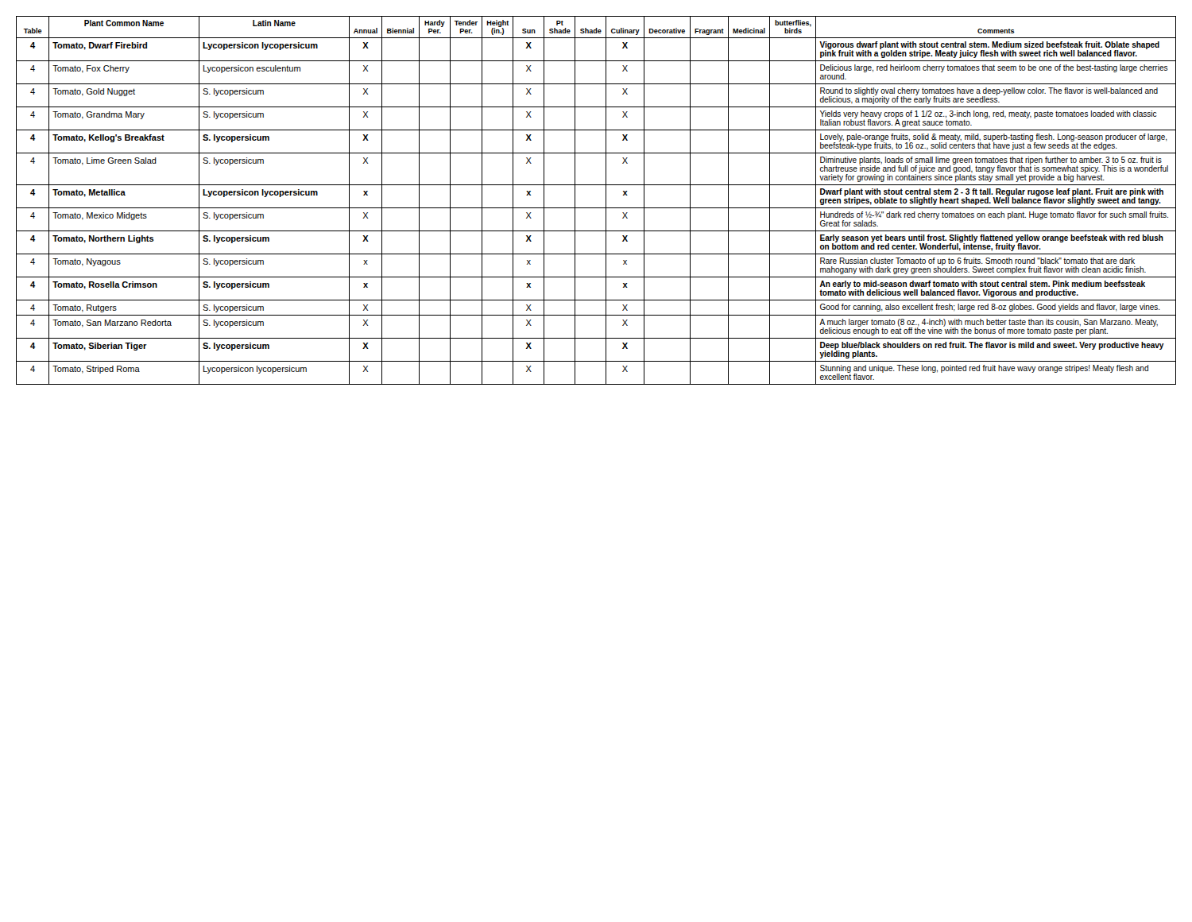| Table | Plant Common Name | Latin Name | Annual | Biennial | Hardy Per. | Tender Per. | Height (in.) | Sun | Pt Shade | Shade | Culinary | Decorative | Fragrant | Medicinal | butterflies, birds | Comments |
| --- | --- | --- | --- | --- | --- | --- | --- | --- | --- | --- | --- | --- | --- | --- | --- | --- |
| 4 | Tomato, Dwarf Firebird | Lycopersicon lycopersicum | X | | | | | X | | | X | | | | | Vigorous dwarf plant with stout central stem. Medium sized beefsteak fruit. Oblate shaped pink fruit with a golden stripe. Meaty juicy flesh with sweet rich well balanced flavor. |
| 4 | Tomato, Fox Cherry | Lycopersicon esculentum | X | | | | | X | | | X | | | | | Delicious large, red heirloom cherry tomatoes that seem to be one of the best-tasting large cherries around. |
| 4 | Tomato, Gold Nugget | S. lycopersicum | X | | | | | X | | | X | | | | | Round to slightly oval cherry tomatoes have a deep-yellow color. The flavor is well-balanced and delicious, a majority of the early fruits are seedless. |
| 4 | Tomato, Grandma Mary | S. lycopersicum | X | | | | | X | | | X | | | | | Yields very heavy crops of 1 1/2 oz., 3-inch long, red, meaty, paste tomatoes loaded with classic Italian robust flavors. A great sauce tomato. |
| 4 | Tomato, Kellog's Breakfast | S. lycopersicum | X | | | | | X | | | X | | | | | Lovely, pale-orange fruits, solid & meaty, mild, superb-tasting flesh. Long-season producer of large, beefsteak-type fruits, to 16 oz., solid centers that have just a few seeds at the edges. |
| 4 | Tomato, Lime Green Salad | S. lycopersicum | X | | | | | X | | | X | | | | | Diminutive plants, loads of small lime green tomatoes that ripen further to amber. 3 to 5 oz. fruit is chartreuse inside and full of juice and good, tangy flavor that is somewhat spicy. This is a wonderful variety for growing in containers since plants stay small yet provide a big harvest. |
| 4 | Tomato, Metallica | Lycopersicon lycopersicum | x | | | | | x | | | x | | | | | Dwarf plant with stout central stem 2 - 3 ft tall. Regular rugose leaf plant. Fruit are pink with green stripes, oblate to slightly heart shaped. Well balance flavor slightly sweet and tangy. |
| 4 | Tomato, Mexico Midgets | S. lycopersicum | X | | | | | X | | | X | | | | | Hundreds of ½-¾" dark red cherry tomatoes on each plant. Huge tomato flavor for such small fruits. Great for salads. |
| 4 | Tomato, Northern Lights | S. lycopersicum | X | | | | | X | | | X | | | | | Early season yet bears until frost. Slightly flattened yellow orange beefsteak with red blush on bottom and red center. Wonderful, intense, fruity flavor. |
| 4 | Tomato, Nyagous | S. lycopersicum | x | | | | | x | | | x | | | | | Rare Russian cluster Tomaoto of up to 6 fruits. Smooth round "black" tomato that are dark mahogany with dark grey green shoulders. Sweet complex fruit flavor with clean acidic finish. |
| 4 | Tomato, Rosella Crimson | S. lycopersicum | x | | | | | x | | | x | | | | | An early to mid-season dwarf tomato with stout central stem. Pink medium beefssteak tomato with delicious well balanced flavor. Vigorous and productive. |
| 4 | Tomato, Rutgers | S. lycopersicum | X | | | | | X | | | X | | | | | Good for canning, also excellent fresh; large red 8-oz globes. Good yields and flavor, large vines. |
| 4 | Tomato, San Marzano Redorta | S. lycopersicum | X | | | | | X | | | X | | | | | A much larger tomato (8 oz., 4-inch) with much better taste than its cousin, San Marzano. Meaty, delicious enough to eat off the vine with the bonus of more tomato paste per plant. |
| 4 | Tomato, Siberian Tiger | S. lycopersicum | X | | | | | X | | | X | | | | | Deep blue/black shoulders on red fruit. The flavor is mild and sweet. Very productive heavy yielding plants. |
| 4 | Tomato, Striped Roma | Lycopersicon lycopersicum | X | | | | | X | | | X | | | | | Stunning and unique. These long, pointed red fruit have wavy orange stripes! Meaty flesh and excellent flavor. |